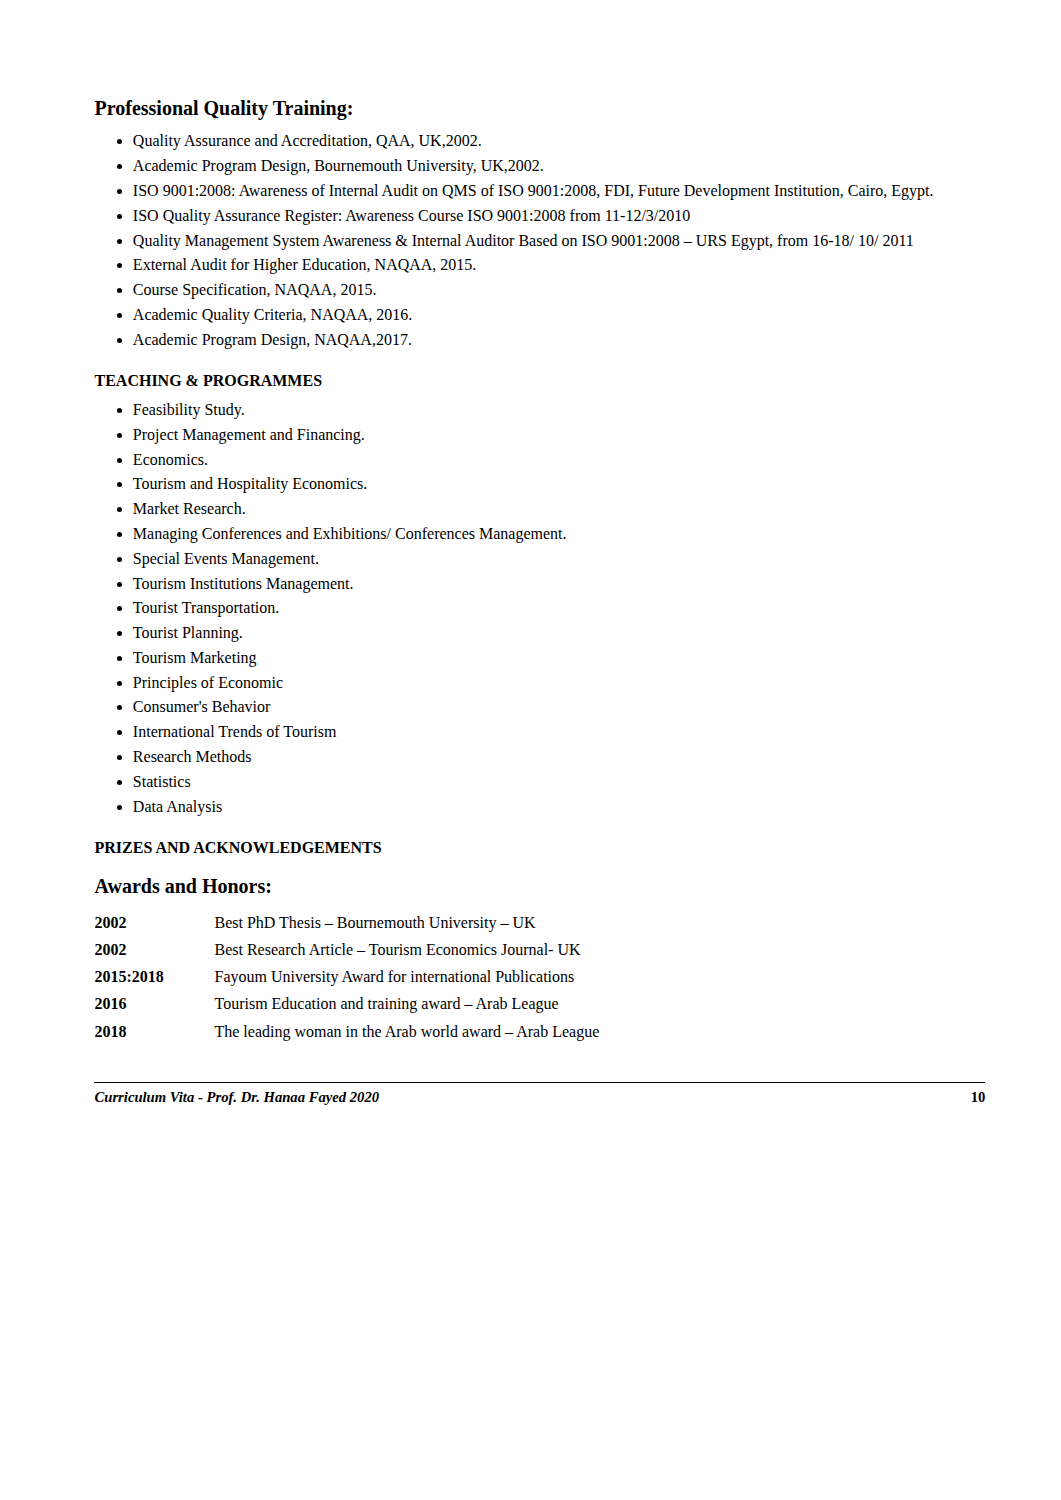Professional Quality Training:
Quality Assurance and Accreditation, QAA, UK,2002.
Academic Program Design, Bournemouth University, UK,2002.
ISO 9001:2008: Awareness of Internal Audit on QMS of ISO 9001:2008, FDI, Future Development Institution, Cairo, Egypt.
ISO Quality Assurance Register: Awareness Course ISO 9001:2008 from 11-12/3/2010
Quality Management System Awareness & Internal Auditor Based on ISO 9001:2008 – URS Egypt, from 16-18/ 10/ 2011
External Audit for Higher Education, NAQAA, 2015.
Course Specification, NAQAA, 2015.
Academic Quality Criteria, NAQAA, 2016.
Academic Program Design, NAQAA,2017.
TEACHING & PROGRAMMES
Feasibility Study.
Project Management and Financing.
Economics.
Tourism and Hospitality Economics.
Market Research.
Managing Conferences and Exhibitions/ Conferences Management.
Special Events Management.
Tourism Institutions Management.
Tourist Transportation.
Tourist Planning.
Tourism Marketing
Principles of Economic
Consumer's Behavior
International Trends of Tourism
Research Methods
Statistics
Data Analysis
PRIZES AND ACKNOWLEDGEMENTS
Awards and Honors:
| 2002 | Best PhD Thesis – Bournemouth University – UK |
| 2002 | Best Research Article – Tourism Economics Journal- UK |
| 2015:2018 | Fayoum University Award for international Publications |
| 2016 | Tourism Education and training award – Arab League |
| 2018 | The leading woman in the Arab world award – Arab League |
Curriculum Vita - Prof. Dr. Hanaa Fayed 2020 10